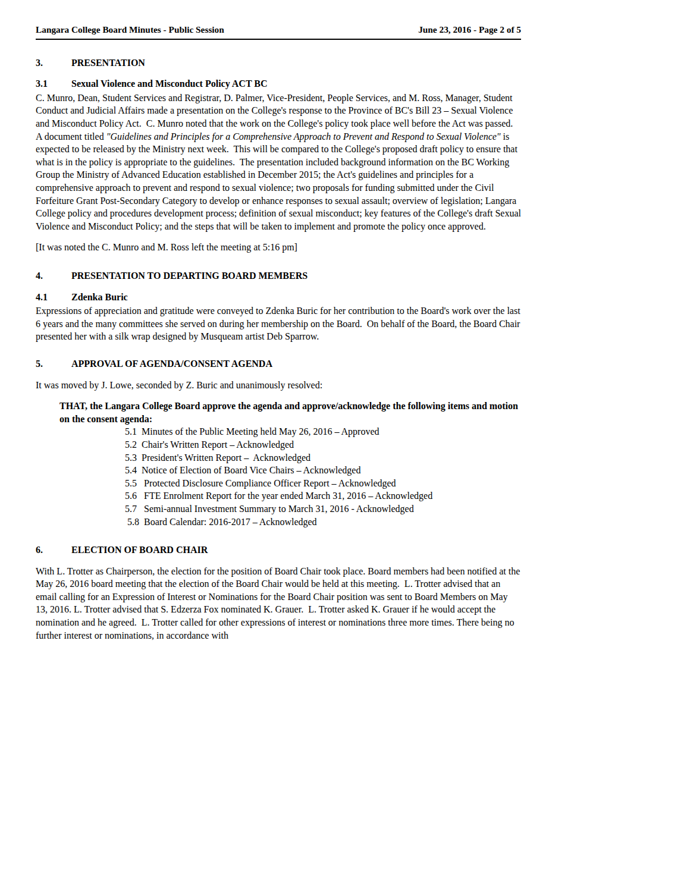Langara College Board Minutes - Public Session
June 23, 2016 - Page 2 of 5
3. PRESENTATION
3.1 Sexual Violence and Misconduct Policy ACT BC
C. Munro, Dean, Student Services and Registrar, D. Palmer, Vice-President, People Services, and M. Ross, Manager, Student Conduct and Judicial Affairs made a presentation on the College's response to the Province of BC's Bill 23 – Sexual Violence and Misconduct Policy Act. C. Munro noted that the work on the College's policy took place well before the Act was passed. A document titled "Guidelines and Principles for a Comprehensive Approach to Prevent and Respond to Sexual Violence" is expected to be released by the Ministry next week. This will be compared to the College's proposed draft policy to ensure that what is in the policy is appropriate to the guidelines. The presentation included background information on the BC Working Group the Ministry of Advanced Education established in December 2015; the Act's guidelines and principles for a comprehensive approach to prevent and respond to sexual violence; two proposals for funding submitted under the Civil Forfeiture Grant Post-Secondary Category to develop or enhance responses to sexual assault; overview of legislation; Langara College policy and procedures development process; definition of sexual misconduct; key features of the College's draft Sexual Violence and Misconduct Policy; and the steps that will be taken to implement and promote the policy once approved.
[It was noted the C. Munro and M. Ross left the meeting at 5:16 pm]
4. PRESENTATION TO DEPARTING BOARD MEMBERS
4.1 Zdenka Buric
Expressions of appreciation and gratitude were conveyed to Zdenka Buric for her contribution to the Board's work over the last 6 years and the many committees she served on during her membership on the Board. On behalf of the Board, the Board Chair presented her with a silk wrap designed by Musqueam artist Deb Sparrow.
5. APPROVAL OF AGENDA/CONSENT AGENDA
It was moved by J. Lowe, seconded by Z. Buric and unanimously resolved:
THAT, the Langara College Board approve the agenda and approve/acknowledge the following items and motion on the consent agenda:
5.1 Minutes of the Public Meeting held May 26, 2016 – Approved
5.2 Chair's Written Report – Acknowledged
5.3 President's Written Report – Acknowledged
5.4 Notice of Election of Board Vice Chairs – Acknowledged
5.5 Protected Disclosure Compliance Officer Report – Acknowledged
5.6 FTE Enrolment Report for the year ended March 31, 2016 – Acknowledged
5.7 Semi-annual Investment Summary to March 31, 2016 - Acknowledged
5.8 Board Calendar: 2016-2017 – Acknowledged
6. ELECTION OF BOARD CHAIR
With L. Trotter as Chairperson, the election for the position of Board Chair took place. Board members had been notified at the May 26, 2016 board meeting that the election of the Board Chair would be held at this meeting. L. Trotter advised that an email calling for an Expression of Interest or Nominations for the Board Chair position was sent to Board Members on May 13, 2016. L. Trotter advised that S. Edzerza Fox nominated K. Grauer. L. Trotter asked K. Grauer if he would accept the nomination and he agreed. L. Trotter called for other expressions of interest or nominations three more times. There being no further interest or nominations, in accordance with